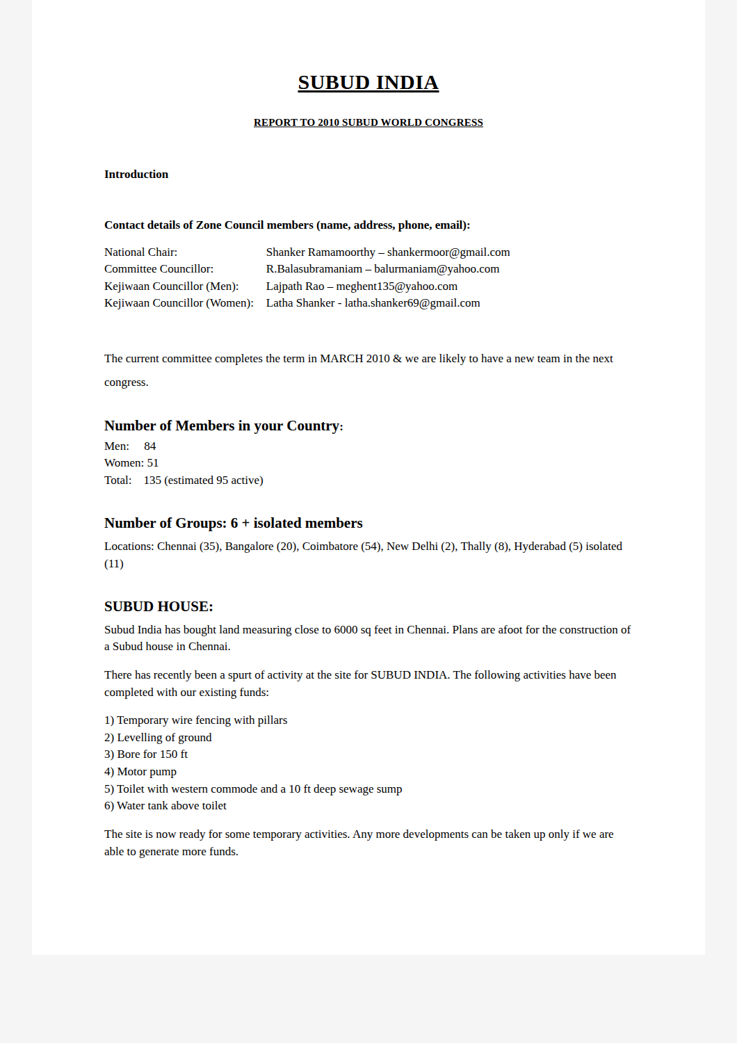SUBUD INDIA
REPORT TO 2010 SUBUD WORLD CONGRESS
Introduction
Contact details of Zone Council members (name, address, phone, email):
| National Chair: | Shanker Ramamoorthy – shankermoor@gmail.com |
| Committee Councillor: | R.Balasubramaniam – balurmaniam@yahoo.com |
| Kejiwaan Councillor (Men): | Lajpath Rao – meghent135@yahoo.com |
| Kejiwaan Councillor (Women): | Latha Shanker - latha.shanker69@gmail.com |
The current committee completes the term in MARCH 2010 & we are likely to have a new team in the next congress.
Number of Members in your Country:
Men: 84
Women: 51
Total: 135 (estimated 95 active)
Number of Groups: 6 + isolated members
Locations: Chennai (35), Bangalore (20), Coimbatore (54), New Delhi (2), Thally (8), Hyderabad (5) isolated (11)
SUBUD HOUSE:
Subud India has bought land measuring close to 6000 sq feet in Chennai. Plans are afoot for the construction of a Subud house in Chennai.
There has recently been a spurt of activity at the site for SUBUD INDIA. The following activities have been completed with our existing funds:
1) Temporary wire fencing with pillars
2) Levelling of ground
3) Bore for 150 ft
4) Motor pump
5) Toilet with western commode and a 10 ft deep sewage sump
6) Water tank above toilet
The site is now ready for some temporary activities. Any more developments can be taken up only if we are able to generate more funds.